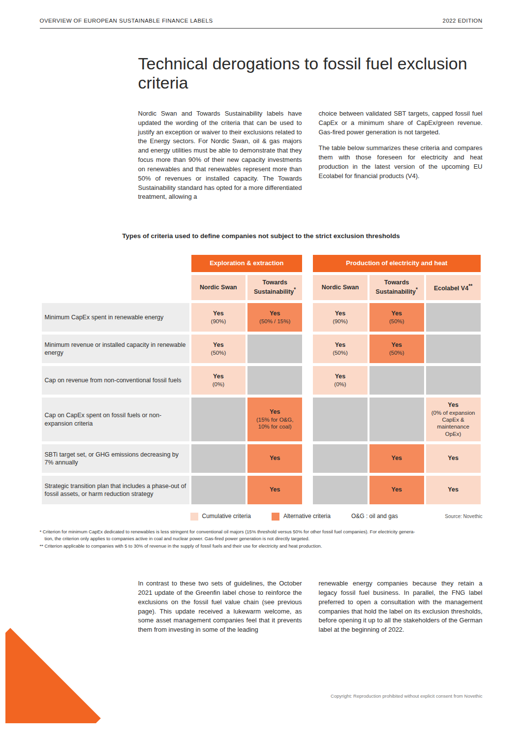Overview of European Sustainable Finance Labels
2022 Edition
Technical derogations to fossil fuel exclusion criteria
Nordic Swan and Towards Sustainability labels have updated the wording of the criteria that can be used to justify an exception or waiver to their exclusions related to the Energy sectors. For Nordic Swan, oil & gas majors and energy utilities must be able to demonstrate that they focus more than 90% of their new capacity investments on renewables and that renewables represent more than 50% of revenues or installed capacity. The Towards Sustainability standard has opted for a more differentiated treatment, allowing a
choice between validated SBT targets, capped fossil fuel CapEx or a minimum share of CapEx/green revenue. Gas-fired power generation is not targeted.
The table below summarizes these criteria and compares them with those foreseen for electricity and heat production in the latest version of the upcoming EU Ecolabel for financial products (V4).
Types of criteria used to define companies not subject to the strict exclusion thresholds
| | Exploration & extraction | | Production of electricity and heat |
| | Nordic Swan | Towards Sustainability * | | Nordic Swan | Towards Sustainability * | Ecolabel V4 ** |
| Minimum CapEx spent in renewable energy | Yes (90%) | Yes (50% / 15%) | | Yes (90%) | Yes (50%) | |
| Minimum revenue or installed capacity in renewable energy | Yes (50%) | | | Yes (50%) | Yes (50%) | |
| Cap on revenue from non-conventional fossil fuels | Yes (0%) | | | Yes (0%) | | |
| Cap on CapEx spent on fossil fuels or non-expansion criteria | | Yes (15% for O&G, 10% for coal) | | | | Yes (0% of expansion CapEx & maintenance OpEx) |
| SBTi target set, or GHG emissions decreasing by 7% annually | | Yes | | | Yes | Yes |
| Strategic transition plan that includes a phase-out of fossil assets, or harm reduction strategy | | Yes | | | Yes | Yes |
Cumulative criteria Alternative criteria O&G : oil and gas Source: Novethic
* Criterion for minimum CapEx dedicated to renewables is less stringent for conventional oil majors (15% threshold versus 50% for other fossil fuel companies). For electricity genera-
tion, the criterion only applies to companies active in coal and nuclear power. Gas-fired power generation is not directly targeted.
** Criterion applicable to companies with 5 to 30% of revenue in the supply of fossil fuels and their use for electricity and heat production.
In contrast to these two sets of guidelines, the October 2021 update of the Greenfin label chose to reinforce the exclusions on the fossil fuel value chain (see previous page). This update received a lukewarm welcome, as some asset management companies feel that it prevents them from investing in some of the leading
renewable energy companies because they retain a legacy fossil fuel business. In parallel, the FNG label preferred to open a consultation with the management companies that hold the label on its exclusion thresholds, before opening it up to all the stakeholders of the German label at the beginning of 2022.
10
Copyright: Reproduction prohibited without explicit consent from Novethic